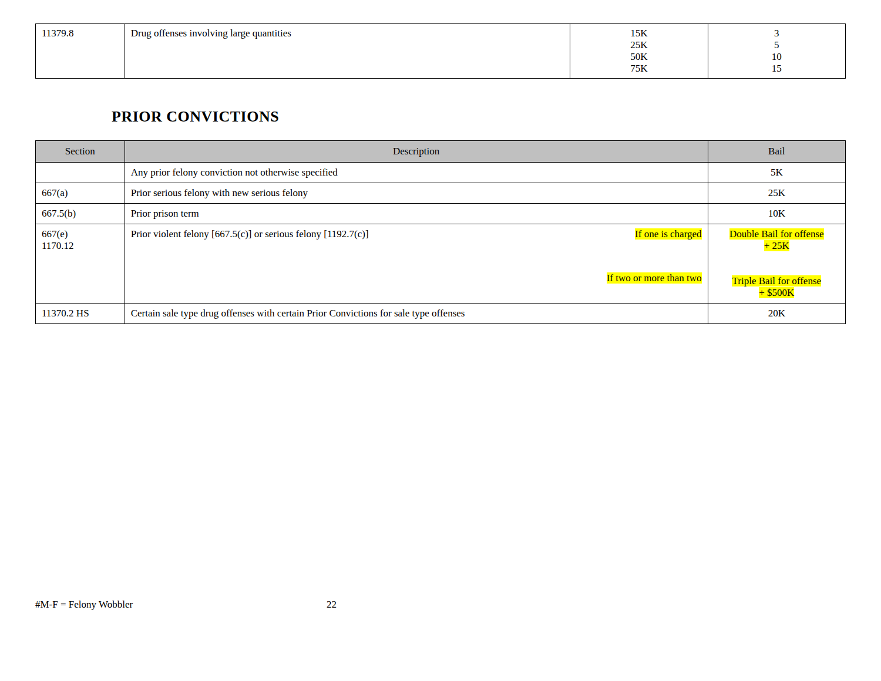| 11379.8 | Drug offenses involving large quantities | 15K 25K 50K 75K | 3 5 10 15 |
PRIOR CONVICTIONS
| Section | Description | Bail |
| --- | --- | --- |
| | Any prior felony conviction not otherwise specified | 5K |
| 667(a) | Prior serious felony with new serious felony | 25K |
| 667.5(b) | Prior prison term | 10K |
| 667(e) 1170.12 | Prior violent felony [667.5(c)] or serious felony [1192.7(c)] If one is charged If two or more than two | Double Bail for offense + 25K Triple Bail for offense + $500K |
| 11370.2 HS | Certain sale type drug offenses with certain Prior Convictions for sale type offenses | 20K |
#M-F = Felony Wobbler 22